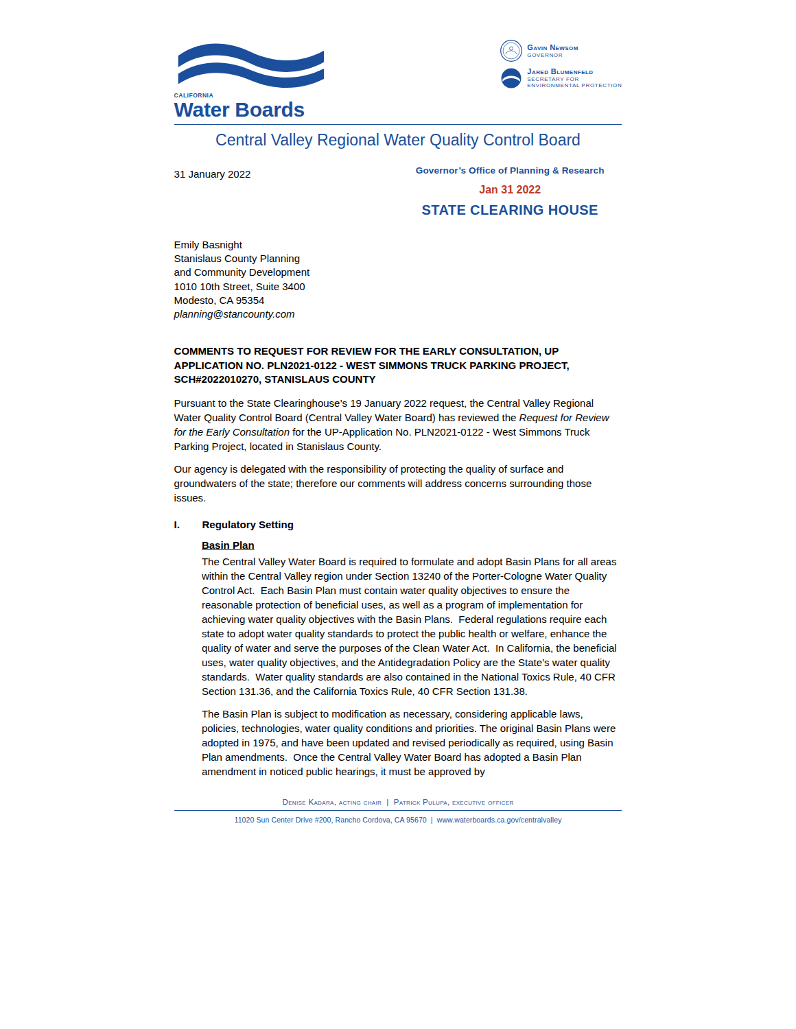CALIFORNIA Water Boards
Gavin Newsom
Governor
Jared Blumenfeld
Secretary for
Environmental Protection
Central Valley Regional Water Quality Control Board
31 January 2022
Governor’s Office of Planning & Research
Jan 31 2022
STATE CLEARING HOUSE
Emily Basnight
Stanislaus County Planning
and Community Development
1010 10th Street, Suite 3400
Modesto, CA 95354
planning@stancounty.com
Comments to Request for Review for the Early Consultation, UP Application No. PLN2021-0122 - West Simmons Truck Parking Project, SCH#2022010270, Stanislaus County
Pursuant to the State Clearinghouse’s 19 January 2022 request, the Central Valley Regional Water Quality Control Board (Central Valley Water Board) has reviewed the Request for Review for the Early Consultation for the UP-Application No. PLN2021-0122 - West Simmons Truck Parking Project, located in Stanislaus County.
Our agency is delegated with the responsibility of protecting the quality of surface and groundwaters of the state; therefore our comments will address concerns surrounding those issues.
I. Regulatory Setting
Basin Plan
The Central Valley Water Board is required to formulate and adopt Basin Plans for all areas within the Central Valley region under Section 13240 of the Porter-Cologne Water Quality Control Act. Each Basin Plan must contain water quality objectives to ensure the reasonable protection of beneficial uses, as well as a program of implementation for achieving water quality objectives with the Basin Plans. Federal regulations require each state to adopt water quality standards to protect the public health or welfare, enhance the quality of water and serve the purposes of the Clean Water Act. In California, the beneficial uses, water quality objectives, and the Antidegradation Policy are the State’s water quality standards. Water quality standards are also contained in the National Toxics Rule, 40 CFR Section 131.36, and the California Toxics Rule, 40 CFR Section 131.38.
The Basin Plan is subject to modification as necessary, considering applicable laws, policies, technologies, water quality conditions and priorities. The original Basin Plans were adopted in 1975, and have been updated and revised periodically as required, using Basin Plan amendments. Once the Central Valley Water Board has adopted a Basin Plan amendment in noticed public hearings, it must be approved by
Denise Kadara, acting chair | Patrick Pulupa, executive officer
11020 Sun Center Drive #200, Rancho Cordova, CA 95670 | www.waterboards.ca.gov/centralvalley